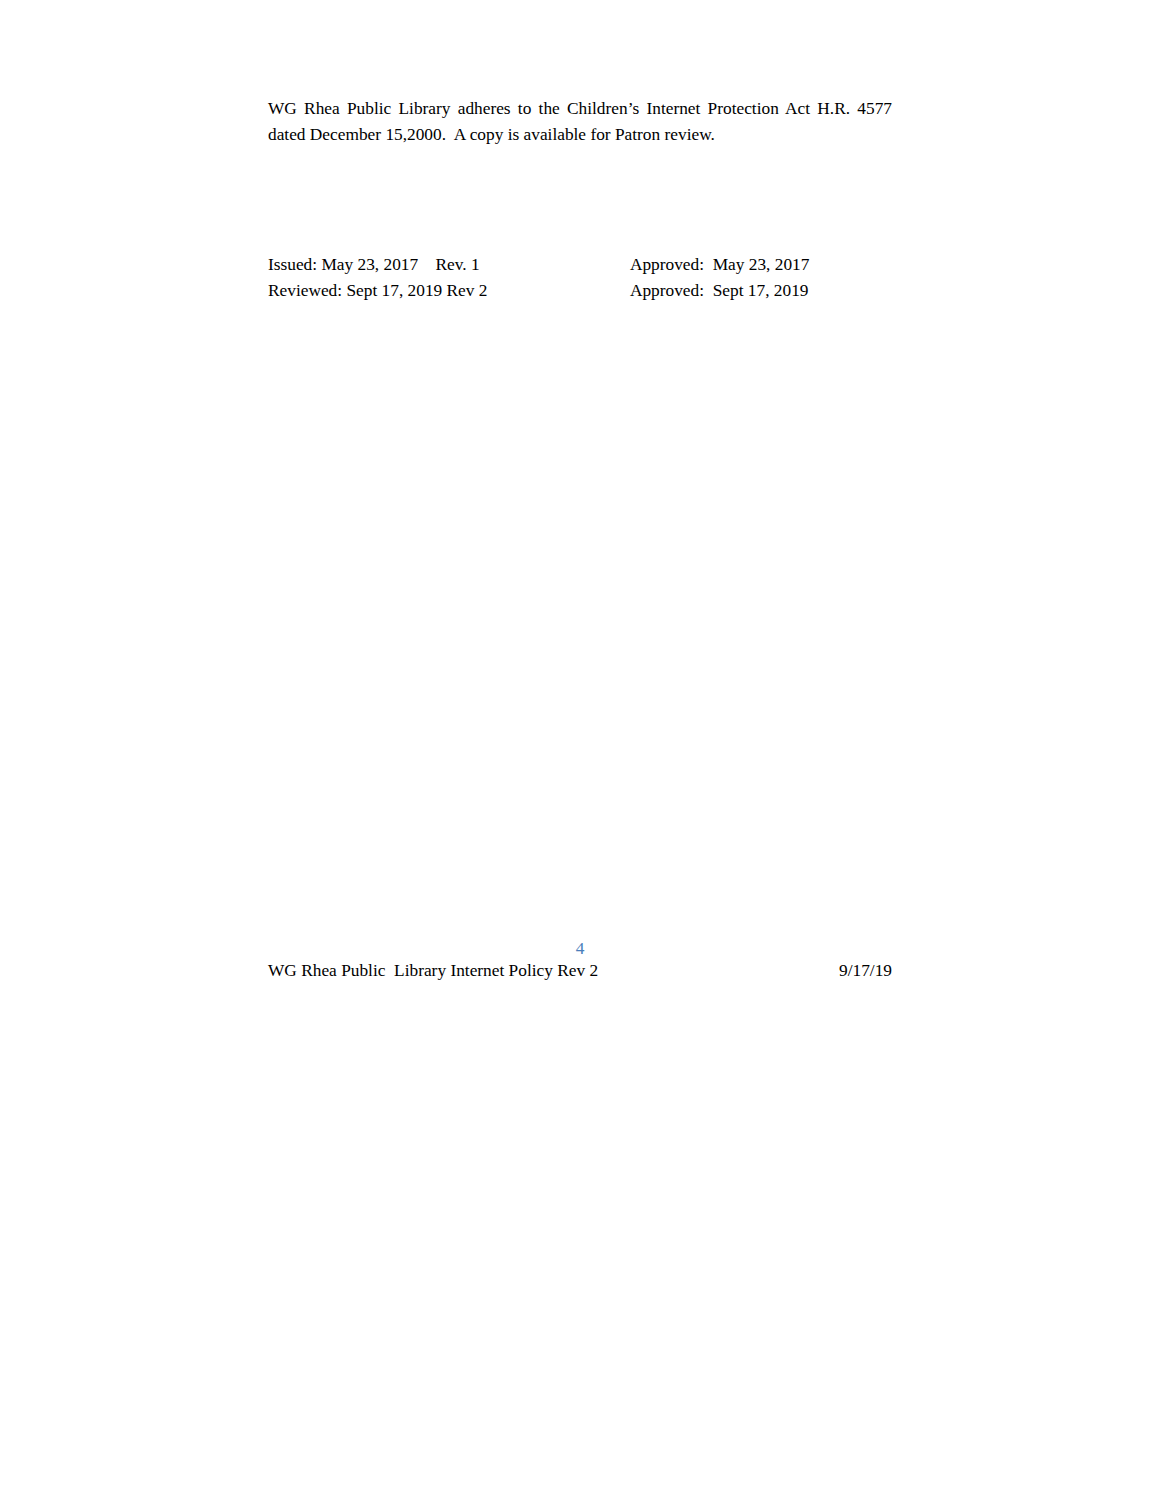WG Rhea Public Library adheres to the Children’s Internet Protection Act H.R. 4577 dated December 15,2000. A copy is available for Patron review.
| Issued: May 23, 2017 Rev. 1 | Approved: May 23, 2017 |
| Reviewed: Sept 17, 2019 Rev 2 | Approved: Sept 17, 2019 |
4
WG Rhea Public Library Internet Policy Rev 2
9/17/19